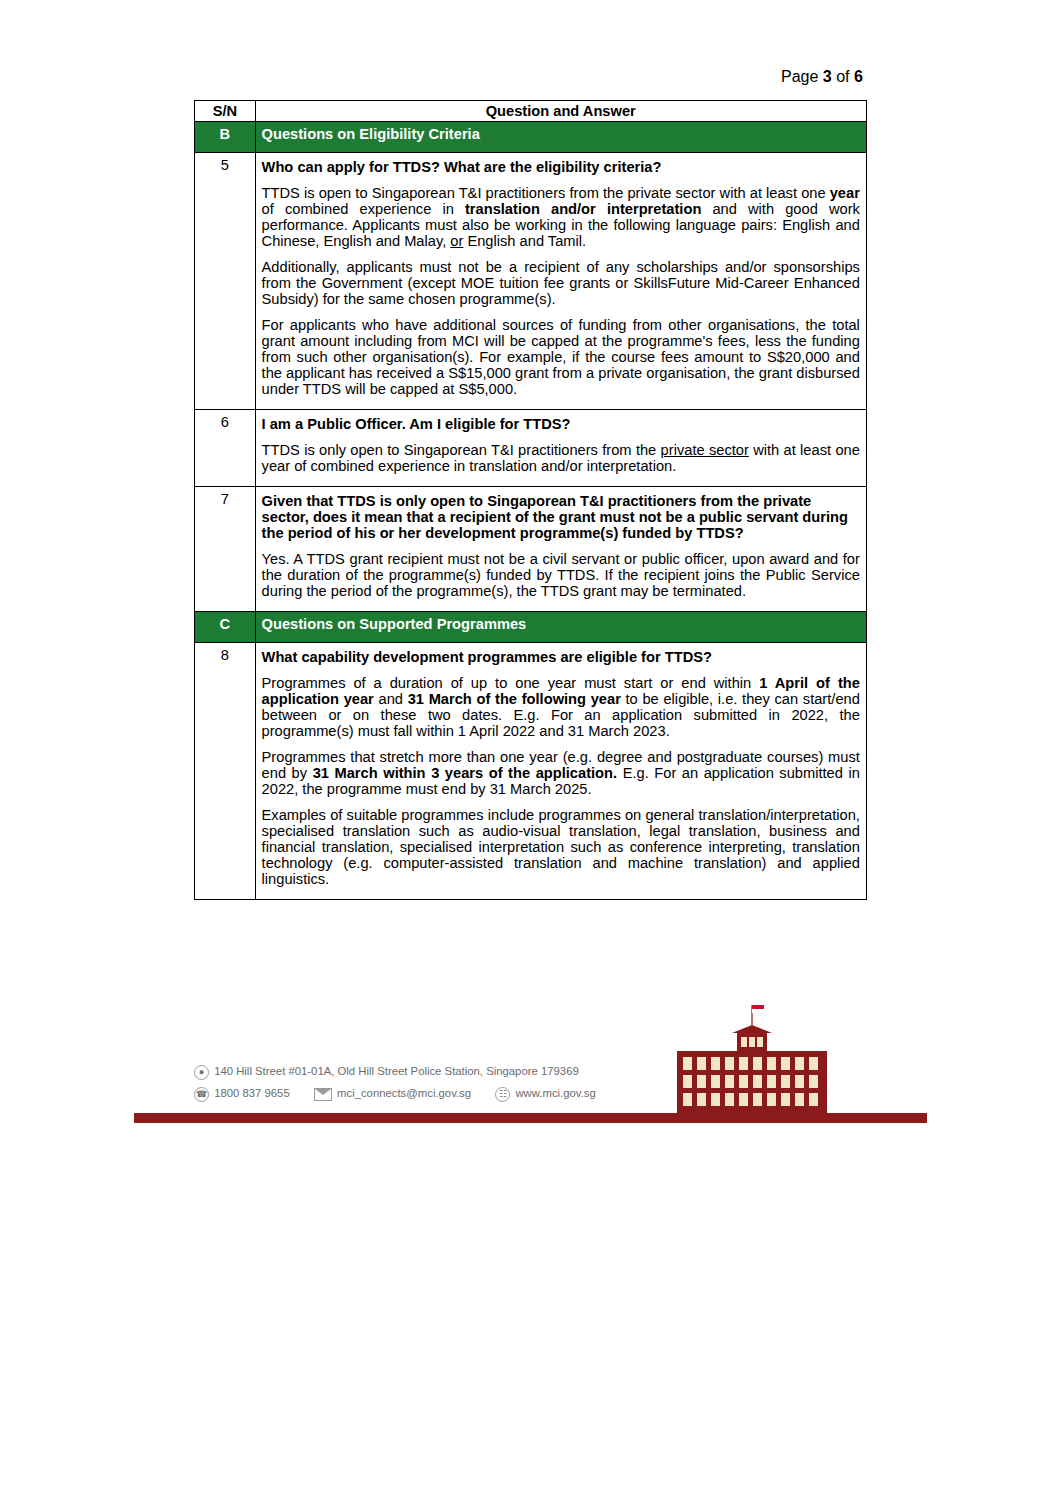Page 3 of 6
| S/N | Question and Answer |
| --- | --- |
| B | Questions on Eligibility Criteria |
| 5 | Who can apply for TTDS? What are the eligibility criteria? TTDS is open to Singaporean T&I practitioners from the private sector with at least one year of combined experience in translation and/or interpretation and with good work performance. Applicants must also be working in the following language pairs: English and Chinese, English and Malay, or English and Tamil. Additionally, applicants must not be a recipient of any scholarships and/or sponsorships from the Government (except MOE tuition fee grants or SkillsFuture Mid-Career Enhanced Subsidy) for the same chosen programme(s). For applicants who have additional sources of funding from other organisations, the total grant amount including from MCI will be capped at the programme's fees, less the funding from such other organisation(s). For example, if the course fees amount to S$20,000 and the applicant has received a S$15,000 grant from a private organisation, the grant disbursed under TTDS will be capped at S$5,000. |
| 6 | I am a Public Officer. Am I eligible for TTDS? TTDS is only open to Singaporean T&I practitioners from the private sector with at least one year of combined experience in translation and/or interpretation. |
| 7 | Given that TTDS is only open to Singaporean T&I practitioners from the private sector, does it mean that a recipient of the grant must not be a public servant during the period of his or her development programme(s) funded by TTDS? Yes. A TTDS grant recipient must not be a civil servant or public officer, upon award and for the duration of the programme(s) funded by TTDS. If the recipient joins the Public Service during the period of the programme(s), the TTDS grant may be terminated. |
| C | Questions on Supported Programmes |
| 8 | What capability development programmes are eligible for TTDS? Programmes of a duration of up to one year must start or end within 1 April of the application year and 31 March of the following year to be eligible, i.e. they can start/end between or on these two dates. E.g. For an application submitted in 2022, the programme(s) must fall within 1 April 2022 and 31 March 2023. Programmes that stretch more than one year (e.g. degree and postgraduate courses) must end by 31 March within 3 years of the application. E.g. For an application submitted in 2022, the programme must end by 31 March 2025. Examples of suitable programmes include programmes on general translation/interpretation, specialised translation such as audio-visual translation, legal translation, business and financial translation, specialised interpretation such as conference interpreting, translation technology (e.g. computer-assisted translation and machine translation) and applied linguistics. |
●140 Hill Street #01-01A, Old Hill Street Police Station, Singapore 179369
☎1800 837 9655 mci_connects@mci.gov.sg ☷www.mci.gov.sg